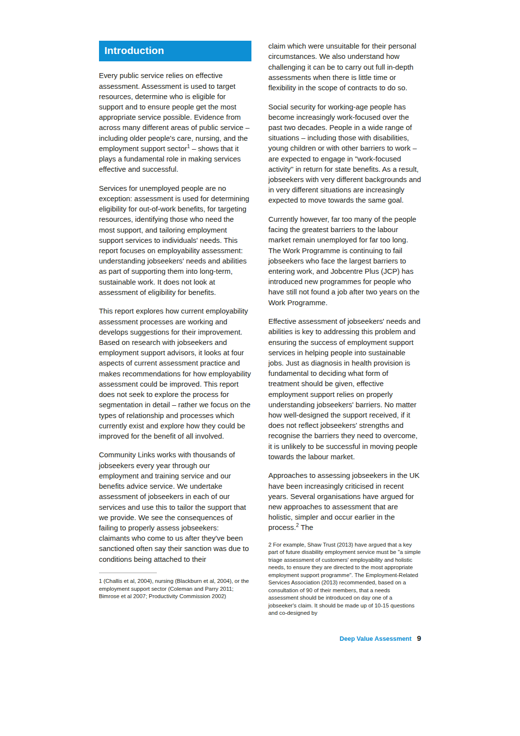Introduction
Every public service relies on effective assessment. Assessment is used to target resources, determine who is eligible for support and to ensure people get the most appropriate service possible. Evidence from across many different areas of public service – including older people's care, nursing, and the employment support sector1 – shows that it plays a fundamental role in making services effective and successful.
Services for unemployed people are no exception: assessment is used for determining eligibility for out-of-work benefits, for targeting resources, identifying those who need the most support, and tailoring employment support services to individuals' needs. This report focuses on employability assessment: understanding jobseekers' needs and abilities as part of supporting them into long-term, sustainable work. It does not look at assessment of eligibility for benefits.
This report explores how current employability assessment processes are working and develops suggestions for their improvement. Based on research with jobseekers and employment support advisors, it looks at four aspects of current assessment practice and makes recommendations for how employability assessment could be improved. This report does not seek to explore the process for segmentation in detail – rather we focus on the types of relationship and processes which currently exist and explore how they could be improved for the benefit of all involved.
Community Links works with thousands of jobseekers every year through our employment and training service and our benefits advice service. We undertake assessment of jobseekers in each of our services and use this to tailor the support that we provide. We see the consequences of failing to properly assess jobseekers: claimants who come to us after they've been sanctioned often say their sanction was due to conditions being attached to their
1 (Challis et al, 2004), nursing (Blackburn et al, 2004), or the employment support sector (Coleman and Parry 2011; Bimrose et al 2007; Productivity Commission 2002)
claim which were unsuitable for their personal circumstances. We also understand how challenging it can be to carry out full in-depth assessments when there is little time or flexibility in the scope of contracts to do so.
Social security for working-age people has become increasingly work-focused over the past two decades. People in a wide range of situations – including those with disabilities, young children or with other barriers to work – are expected to engage in "work-focused activity'' in return for state benefits. As a result, jobseekers with very different backgrounds and in very different situations are increasingly expected to move towards the same goal.
Currently however, far too many of the people facing the greatest barriers to the labour market remain unemployed for far too long. The Work Programme is continuing to fail jobseekers who face the largest barriers to entering work, and Jobcentre Plus (JCP) has introduced new programmes for people who have still not found a job after two years on the Work Programme.
Effective assessment of jobseekers' needs and abilities is key to addressing this problem and ensuring the success of employment support services in helping people into sustainable jobs. Just as diagnosis in health provision is fundamental to deciding what form of treatment should be given, effective employment support relies on properly understanding jobseekers' barriers. No matter how well-designed the support received, if it does not reflect jobseekers' strengths and recognise the barriers they need to overcome, it is unlikely to be successful in moving people towards the labour market.
Approaches to assessing jobseekers in the UK have been increasingly criticised in recent years. Several organisations have argued for new approaches to assessment that are holistic, simpler and occur earlier in the process.2 The
2 For example, Shaw Trust (2013) have argued that a key part of future disability employment service must be "a simple triage assessment of customers' employability and holistic needs, to ensure they are directed to the most appropriate employment support programme". The Employment-Related Services Association (2013) recommended, based on a consultation of 90 of their members, that a needs assessment should be introduced on day one of a jobseeker's claim. It should be made up of 10-15 questions and co-designed by
Deep Value Assessment 9